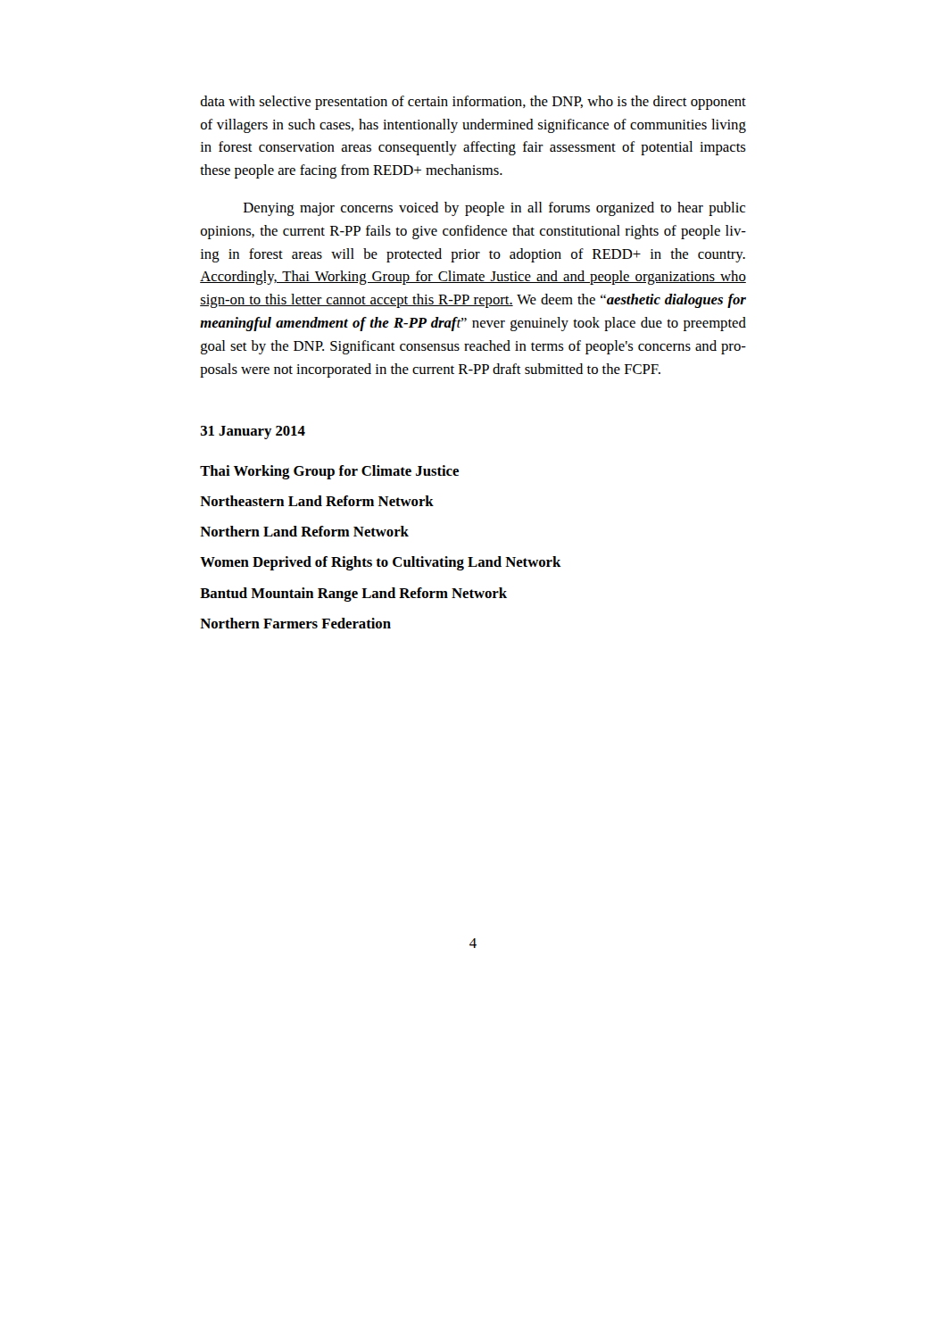data with selective presentation of certain information, the DNP, who is the direct opponent of villagers in such cases, has intentionally undermined significance of communities living in forest conservation areas consequently affecting fair assessment of potential impacts these people are facing from REDD+ mechanisms.
Denying major concerns voiced by people in all forums organized to hear public opinions, the current R-PP fails to give confidence that constitutional rights of people living in forest areas will be protected prior to adoption of REDD+ in the country. Accordingly, Thai Working Group for Climate Justice and and people organizations who sign-on to this letter cannot accept this R-PP report. We deem the “aesthetic dialogues for meaningful amendment of the R-PP draf t” never genuinely took place due to preempted goal set by the DNP. Significant consensus reached in terms of people's concerns and proposals were not incorporated in the current R-PP draft submitted to the FCPF.
31 January 2014
Thai Working Group for Climate Justice
Northeastern Land Reform Network
Northern Land Reform Network
Women Deprived of Rights to Cultivating Land Network
Bantud Mountain Range Land Reform Network
Northern Farmers Federation
4